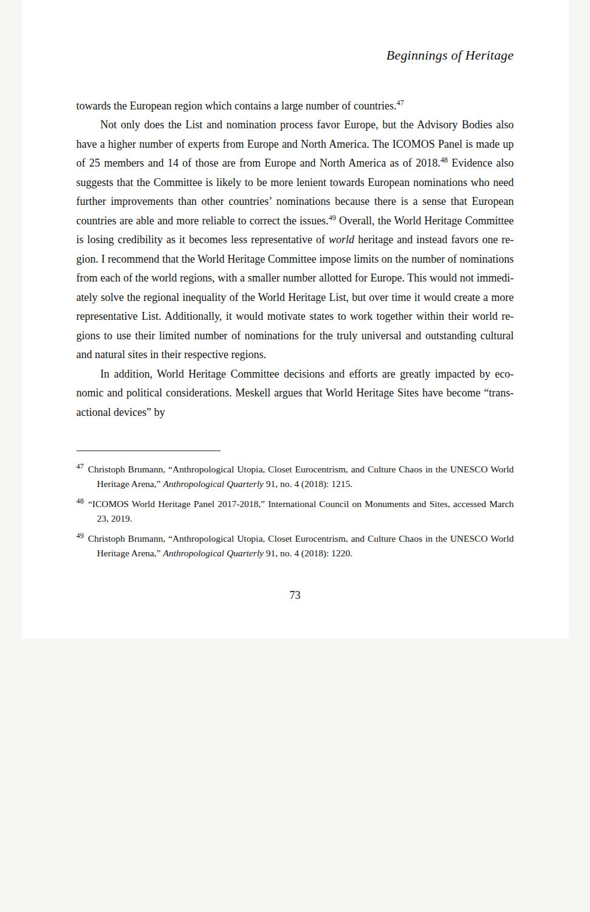Beginnings of Heritage
towards the European region which contains a large number of countries.47
Not only does the List and nomination process favor Europe, but the Advisory Bodies also have a higher number of experts from Europe and North America. The ICOMOS Panel is made up of 25 members and 14 of those are from Europe and North America as of 2018.48 Evidence also suggests that the Committee is likely to be more lenient towards European nominations who need further improvements than other countries’ nominations because there is a sense that European countries are able and more reliable to correct the issues.49 Overall, the World Heritage Committee is losing credibility as it becomes less representative of world heritage and instead favors one region. I recommend that the World Heritage Committee impose limits on the number of nominations from each of the world regions, with a smaller number allotted for Europe. This would not immediately solve the regional inequality of the World Heritage List, but over time it would create a more representative List. Additionally, it would motivate states to work together within their world regions to use their limited number of nominations for the truly universal and outstanding cultural and natural sites in their respective regions.
In addition, World Heritage Committee decisions and efforts are greatly impacted by economic and political considerations. Meskell argues that World Heritage Sites have become “transactional devices” by
47 Christoph Brumann, “Anthropological Utopia, Closet Eurocentrism, and Culture Chaos in the UNESCO World Heritage Arena,” Anthropological Quarterly 91, no. 4 (2018): 1215.
48 “ICOMOS World Heritage Panel 2017-2018,” International Council on Monuments and Sites, accessed March 23, 2019.
49 Christoph Brumann, “Anthropological Utopia, Closet Eurocentrism, and Culture Chaos in the UNESCO World Heritage Arena,” Anthropological Quarterly 91, no. 4 (2018): 1220.
73